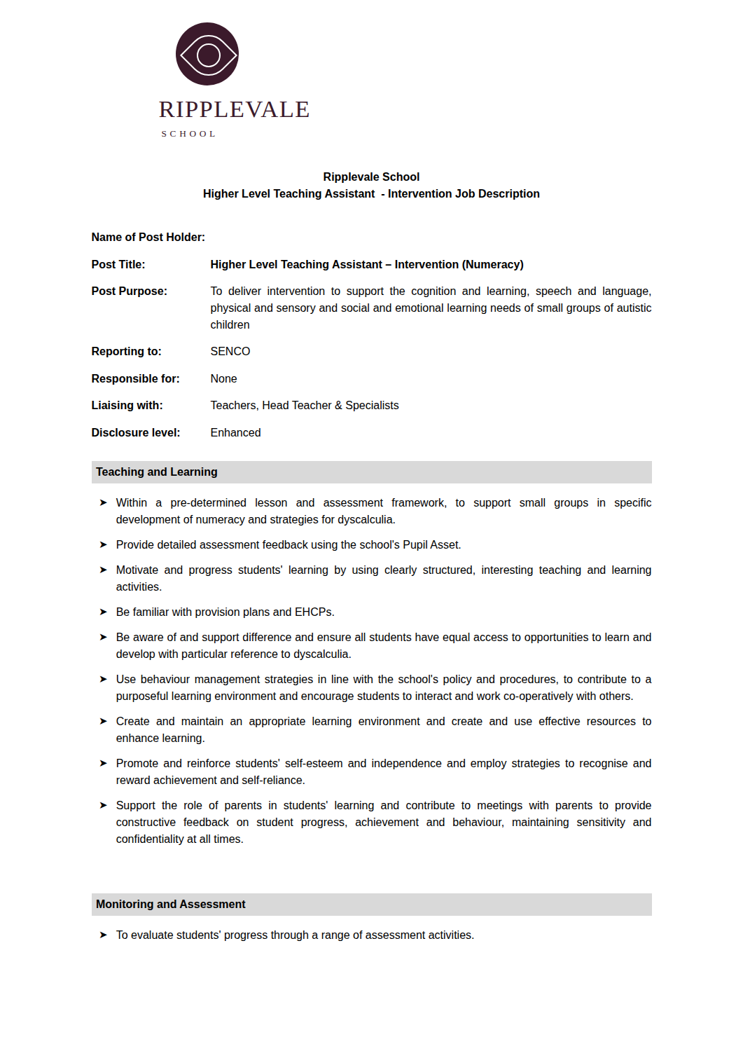RIPPLEVALE
SCHOOL
Ripplevale School Higher Level Teaching Assistant - Intervention Job Description
Name of Post Holder:
Post Title: Higher Level Teaching Assistant – Intervention (Numeracy)
Post Purpose: To deliver intervention to support the cognition and learning, speech and language, physical and sensory and social and emotional learning needs of small groups of autistic children
Reporting to: SENCO
Responsible for: None
Liaising with: Teachers, Head Teacher & Specialists
Disclosure level: Enhanced
Teaching and Learning
Within a pre-determined lesson and assessment framework, to support small groups in specific development of numeracy and strategies for dyscalculia.
Provide detailed assessment feedback using the school's Pupil Asset.
Motivate and progress students' learning by using clearly structured, interesting teaching and learning activities.
Be familiar with provision plans and EHCPs.
Be aware of and support difference and ensure all students have equal access to opportunities to learn and develop with particular reference to dyscalculia.
Use behaviour management strategies in line with the school's policy and procedures, to contribute to a purposeful learning environment and encourage students to interact and work co-operatively with others.
Create and maintain an appropriate learning environment and create and use effective resources to enhance learning.
Promote and reinforce students' self-esteem and independence and employ strategies to recognise and reward achievement and self-reliance.
Support the role of parents in students' learning and contribute to meetings with parents to provide constructive feedback on student progress, achievement and behaviour, maintaining sensitivity and confidentiality at all times.
Monitoring and Assessment
To evaluate students' progress through a range of assessment activities.